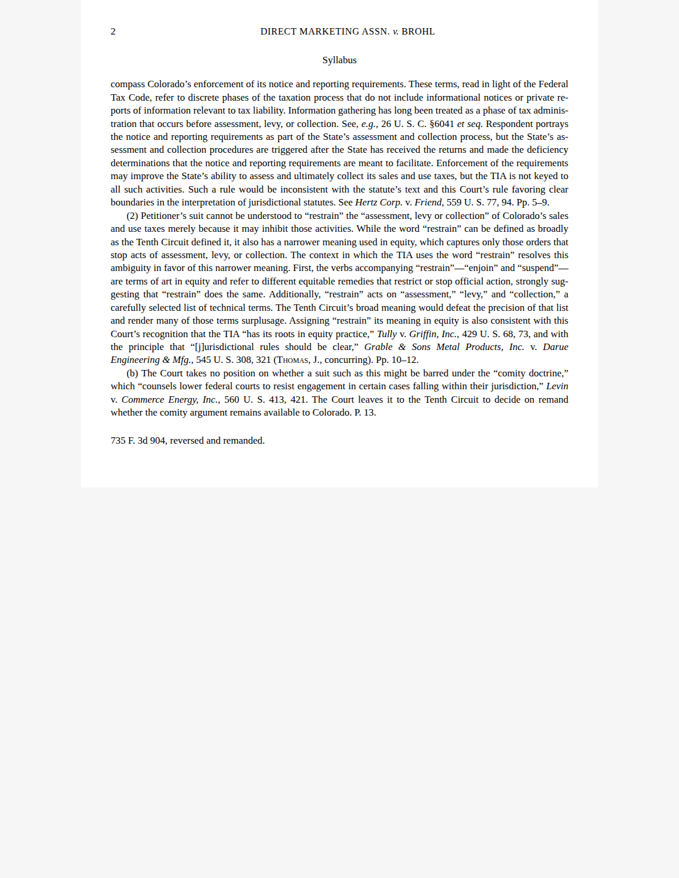2 Direct Marketing Assn. v. Brohl
Syllabus
compass Colorado’s enforcement of its notice and reporting requirements. These terms, read in light of the Federal Tax Code, refer to discrete phases of the taxation process that do not include informational notices or private reports of information relevant to tax liability. Information gathering has long been treated as a phase of tax administration that occurs before assessment, levy, or collection. See, e.g., 26 U. S. C. §6041 et seq. Respondent portrays the notice and reporting requirements as part of the State’s assessment and collection process, but the State’s assessment and collection procedures are triggered after the State has received the returns and made the deficiency determinations that the notice and reporting requirements are meant to facilitate. Enforcement of the requirements may improve the State’s ability to assess and ultimately collect its sales and use taxes, but the TIA is not keyed to all such activities. Such a rule would be inconsistent with the statute’s text and this Court’s rule favoring clear boundaries in the interpretation of jurisdictional statutes. See Hertz Corp. v. Friend, 559 U. S. 77, 94. Pp. 5–9.
(2) Petitioner’s suit cannot be understood to “restrain” the “assessment, levy or collection” of Colorado’s sales and use taxes merely because it may inhibit those activities. While the word “restrain” can be defined as broadly as the Tenth Circuit defined it, it also has a narrower meaning used in equity, which captures only those orders that stop acts of assessment, levy, or collection. The context in which the TIA uses the word “restrain” resolves this ambiguity in favor of this narrower meaning. First, the verbs accompanying “restrain”—“enjoin” and “suspend”—are terms of art in equity and refer to different equitable remedies that restrict or stop official action, strongly suggesting that “restrain” does the same. Additionally, “restrain” acts on “assessment,” “levy,” and “collection,” a carefully selected list of technical terms. The Tenth Circuit’s broad meaning would defeat the precision of that list and render many of those terms surplusage. Assigning “restrain” its meaning in equity is also consistent with this Court’s recognition that the TIA “has its roots in equity practice,” Tully v. Griffin, Inc., 429 U. S. 68, 73, and with the principle that “[j]urisdictional rules should be clear,” Grable & Sons Metal Products, Inc. v. Darue Engineering & Mfg., 545 U. S. 308, 321 (Thomas, J., concurring). Pp. 10–12.
(b) The Court takes no position on whether a suit such as this might be barred under the “comity doctrine,” which “counsels lower federal courts to resist engagement in certain cases falling within their jurisdiction,” Levin v. Commerce Energy, Inc., 560 U. S. 413, 421. The Court leaves it to the Tenth Circuit to decide on remand whether the comity argument remains available to Colorado. P. 13.
735 F. 3d 904, reversed and remanded.